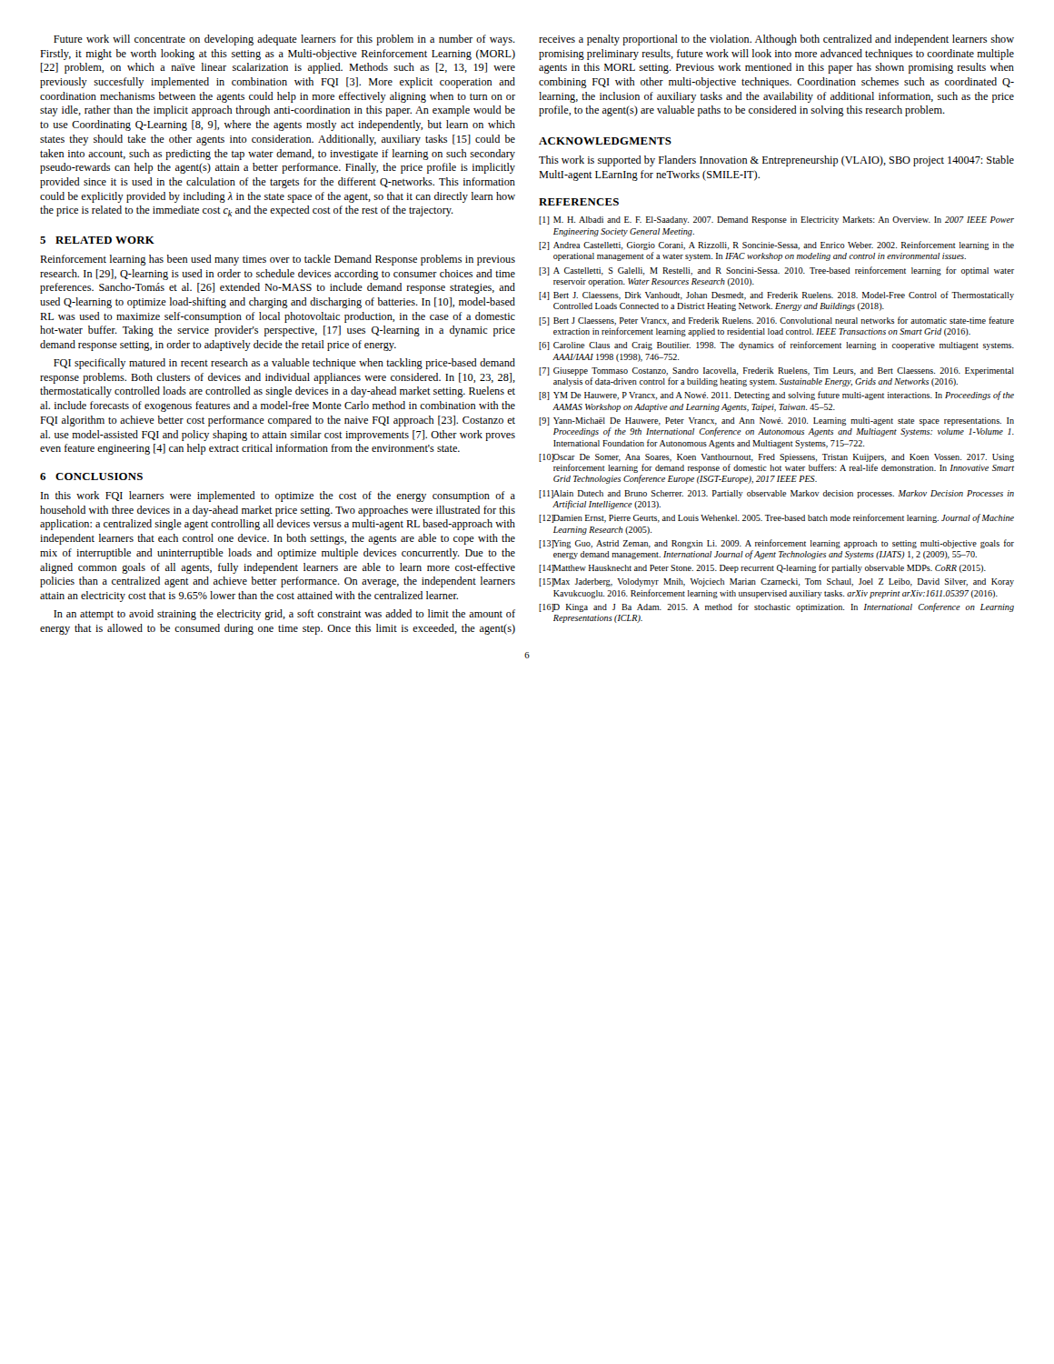Future work will concentrate on developing adequate learners for this problem in a number of ways. Firstly, it might be worth looking at this setting as a Multi-objective Reinforcement Learning (MORL) [22] problem, on which a naïve linear scalarization is applied. Methods such as [2, 13, 19] were previously succesfully implemented in combination with FQI [3]. More explicit cooperation and coordination mechanisms between the agents could help in more effectively aligning when to turn on or stay idle, rather than the implicit approach through anti-coordination in this paper. An example would be to use Coordinating Q-Learning [8, 9], where the agents mostly act independently, but learn on which states they should take the other agents into consideration. Additionally, auxiliary tasks [15] could be taken into account, such as predicting the tap water demand, to investigate if learning on such secondary pseudo-rewards can help the agent(s) attain a better performance. Finally, the price profile is implicitly provided since it is used in the calculation of the targets for the different Q-networks. This information could be explicitly provided by including λ in the state space of the agent, so that it can directly learn how the price is related to the immediate cost ck and the expected cost of the rest of the trajectory.
5 RELATED WORK
Reinforcement learning has been used many times over to tackle Demand Response problems in previous research. In [29], Q-learning is used in order to schedule devices according to consumer choices and time preferences. Sancho-Tomás et al. [26] extended No-MASS to include demand response strategies, and used Q-learning to optimize load-shifting and charging and discharging of batteries. In [10], model-based RL was used to maximize self-consumption of local photovoltaic production, in the case of a domestic hot-water buffer. Taking the service provider's perspective, [17] uses Q-learning in a dynamic price demand response setting, in order to adaptively decide the retail price of energy.
FQI specifically matured in recent research as a valuable technique when tackling price-based demand response problems. Both clusters of devices and individual appliances were considered. In [10, 23, 28], thermostatically controlled loads are controlled as single devices in a day-ahead market setting. Ruelens et al. include forecasts of exogenous features and a model-free Monte Carlo method in combination with the FQI algorithm to achieve better cost performance compared to the naive FQI approach [23]. Costanzo et al. use model-assisted FQI and policy shaping to attain similar cost improvements [7]. Other work proves even feature engineering [4] can help extract critical information from the environment's state.
6 CONCLUSIONS
In this work FQI learners were implemented to optimize the cost of the energy consumption of a household with three devices in a day-ahead market price setting. Two approaches were illustrated for this application: a centralized single agent controlling all devices versus a multi-agent RL based-approach with independent learners that each control one device. In both settings, the agents are able to cope with the mix of interruptible and uninterruptible loads and optimize multiple devices concurrently. Due to the aligned common goals of all agents, fully independent learners are able to learn more cost-effective policies than a centralized agent and achieve better performance. On average, the independent learners attain an electricity cost that is 9.65% lower than the cost attained with the centralized learner.
In an attempt to avoid straining the electricity grid, a soft constraint was added to limit the amount of energy that is allowed to be consumed during one time step. Once this limit is exceeded, the agent(s) receives a penalty proportional to the violation. Although both centralized and independent learners show promising preliminary results, future work will look into more advanced techniques to coordinate multiple agents in this MORL setting. Previous work mentioned in this paper has shown promising results when combining FQI with other multi-objective techniques. Coordination schemes such as coordinated Q-learning, the inclusion of auxiliary tasks and the availability of additional information, such as the price profile, to the agent(s) are valuable paths to be considered in solving this research problem.
ACKNOWLEDGMENTS
This work is supported by Flanders Innovation & Entrepreneurship (VLAIO), SBO project 140047: Stable MultI-agent LEarnIng for neTworks (SMILE-IT).
REFERENCES
[1] M. H. Albadi and E. F. El-Saadany. 2007. Demand Response in Electricity Markets: An Overview. In 2007 IEEE Power Engineering Society General Meeting.
[2] Andrea Castelletti, Giorgio Corani, A Rizzolli, R Soncinie-Sessa, and Enrico Weber. 2002. Reinforcement learning in the operational management of a water system. In IFAC workshop on modeling and control in environmental issues.
[3] A Castelletti, S Galelli, M Restelli, and R Soncini-Sessa. 2010. Tree-based reinforcement learning for optimal water reservoir operation. Water Resources Research (2010).
[4] Bert J. Claessens, Dirk Vanhoudt, Johan Desmedt, and Frederik Ruelens. 2018. Model-Free Control of Thermostatically Controlled Loads Connected to a District Heating Network. Energy and Buildings (2018).
[5] Bert J Claessens, Peter Vrancx, and Frederik Ruelens. 2016. Convolutional neural networks for automatic state-time feature extraction in reinforcement learning applied to residential load control. IEEE Transactions on Smart Grid (2016).
[6] Caroline Claus and Craig Boutilier. 1998. The dynamics of reinforcement learning in cooperative multiagent systems. AAAI/IAAI 1998 (1998), 746–752.
[7] Giuseppe Tommaso Costanzo, Sandro Iacovella, Frederik Ruelens, Tim Leurs, and Bert Claessens. 2016. Experimental analysis of data-driven control for a building heating system. Sustainable Energy, Grids and Networks (2016).
[8] YM De Hauwere, P Vrancx, and A Nowé. 2011. Detecting and solving future multi-agent interactions. In Proceedings of the AAMAS Workshop on Adaptive and Learning Agents, Taipei, Taiwan. 45–52.
[9] Yann-Michaël De Hauwere, Peter Vrancx, and Ann Nowé. 2010. Learning multi-agent state space representations. In Proceedings of the 9th International Conference on Autonomous Agents and Multiagent Systems: volume 1-Volume 1. International Foundation for Autonomous Agents and Multiagent Systems, 715–722.
[10] Oscar De Somer, Ana Soares, Koen Vanthournout, Fred Spiessens, Tristan Kuijpers, and Koen Vossen. 2017. Using reinforcement learning for demand response of domestic hot water buffers: A real-life demonstration. In Innovative Smart Grid Technologies Conference Europe (ISGT-Europe), 2017 IEEE PES.
[11] Alain Dutech and Bruno Scherrer. 2013. Partially observable Markov decision processes. Markov Decision Processes in Artificial Intelligence (2013).
[12] Damien Ernst, Pierre Geurts, and Louis Wehenkel. 2005. Tree-based batch mode reinforcement learning. Journal of Machine Learning Research (2005).
[13] Ying Guo, Astrid Zeman, and Rongxin Li. 2009. A reinforcement learning approach to setting multi-objective goals for energy demand management. International Journal of Agent Technologies and Systems (IJATS) 1, 2 (2009), 55–70.
[14] Matthew Hausknecht and Peter Stone. 2015. Deep recurrent Q-learning for partially observable MDPs. CoRR (2015).
[15] Max Jaderberg, Volodymyr Mnih, Wojciech Marian Czarnecki, Tom Schaul, Joel Z Leibo, David Silver, and Koray Kavukcuoglu. 2016. Reinforcement learning with unsupervised auxiliary tasks. arXiv preprint arXiv:1611.05397 (2016).
[16] D Kinga and J Ba Adam. 2015. A method for stochastic optimization. In International Conference on Learning Representations (ICLR).
6